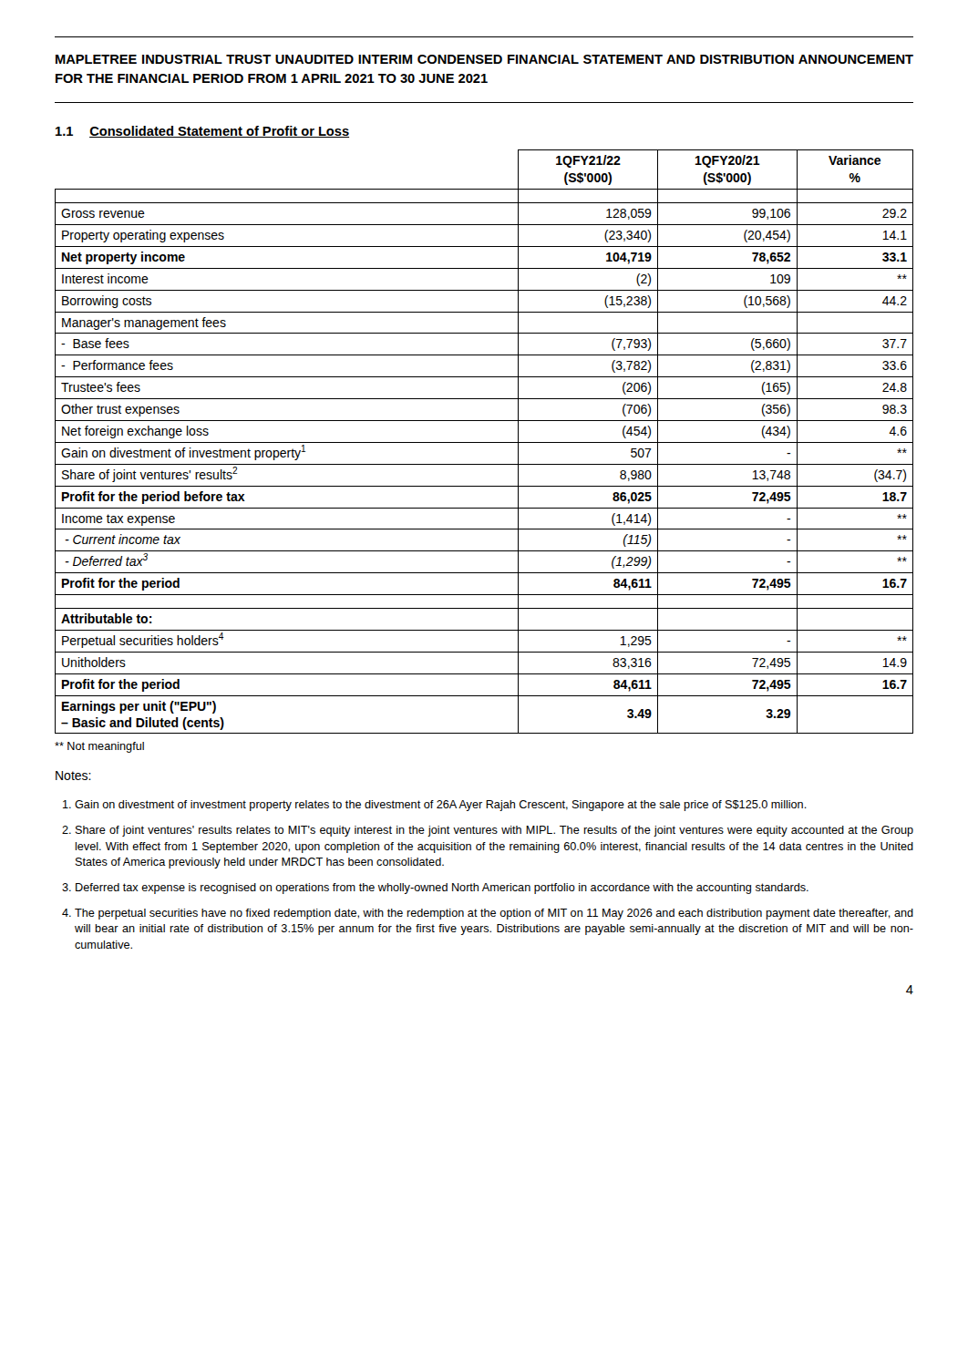MAPLETREE INDUSTRIAL TRUST UNAUDITED INTERIM CONDENSED FINANCIAL STATEMENT AND DISTRIBUTION ANNOUNCEMENT FOR THE FINANCIAL PERIOD FROM 1 APRIL 2021 TO 30 JUNE 2021
1.1 Consolidated Statement of Profit or Loss
| | 1QFY21/22 (S$'000) | 1QFY20/21 (S$'000) | Variance % |
| --- | --- | --- | --- |
| Gross revenue | 128,059 | 99,106 | 29.2 |
| Property operating expenses | (23,340) | (20,454) | 14.1 |
| Net property income | 104,719 | 78,652 | 33.1 |
| Interest income | (2) | 109 | ** |
| Borrowing costs | (15,238) | (10,568) | 44.2 |
| Manager's management fees | | | |
| - Base fees | (7,793) | (5,660) | 37.7 |
| - Performance fees | (3,782) | (2,831) | 33.6 |
| Trustee's fees | (206) | (165) | 24.8 |
| Other trust expenses | (706) | (356) | 98.3 |
| Net foreign exchange loss | (454) | (434) | 4.6 |
| Gain on divestment of investment property 1 | 507 | - | ** |
| Share of joint ventures' results 2 | 8,980 | 13,748 | (34.7) |
| Profit for the period before tax | 86,025 | 72,495 | 18.7 |
| Income tax expense | (1,414) | - | ** |
| - Current income tax | (115) | - | ** |
| - Deferred tax 3 | (1,299) | - | ** |
| Profit for the period | 84,611 | 72,495 | 16.7 |
| Attributable to: | | | |
| Perpetual securities holders 4 | 1,295 | - | ** |
| Unitholders | 83,316 | 72,495 | 14.9 |
| Profit for the period | 84,611 | 72,495 | 16.7 |
| Earnings per unit ("EPU") – Basic and Diluted (cents) | 3.49 | 3.29 | |
** Not meaningful
Notes:
Gain on divestment of investment property relates to the divestment of 26A Ayer Rajah Crescent, Singapore at the sale price of S$125.0 million.
Share of joint ventures' results relates to MIT's equity interest in the joint ventures with MIPL. The results of the joint ventures were equity accounted at the Group level. With effect from 1 September 2020, upon completion of the acquisition of the remaining 60.0% interest, financial results of the 14 data centres in the United States of America previously held under MRDCT has been consolidated.
Deferred tax expense is recognised on operations from the wholly-owned North American portfolio in accordance with the accounting standards.
The perpetual securities have no fixed redemption date, with the redemption at the option of MIT on 11 May 2026 and each distribution payment date thereafter, and will bear an initial rate of distribution of 3.15% per annum for the first five years. Distributions are payable semi-annually at the discretion of MIT and will be non-cumulative.
4